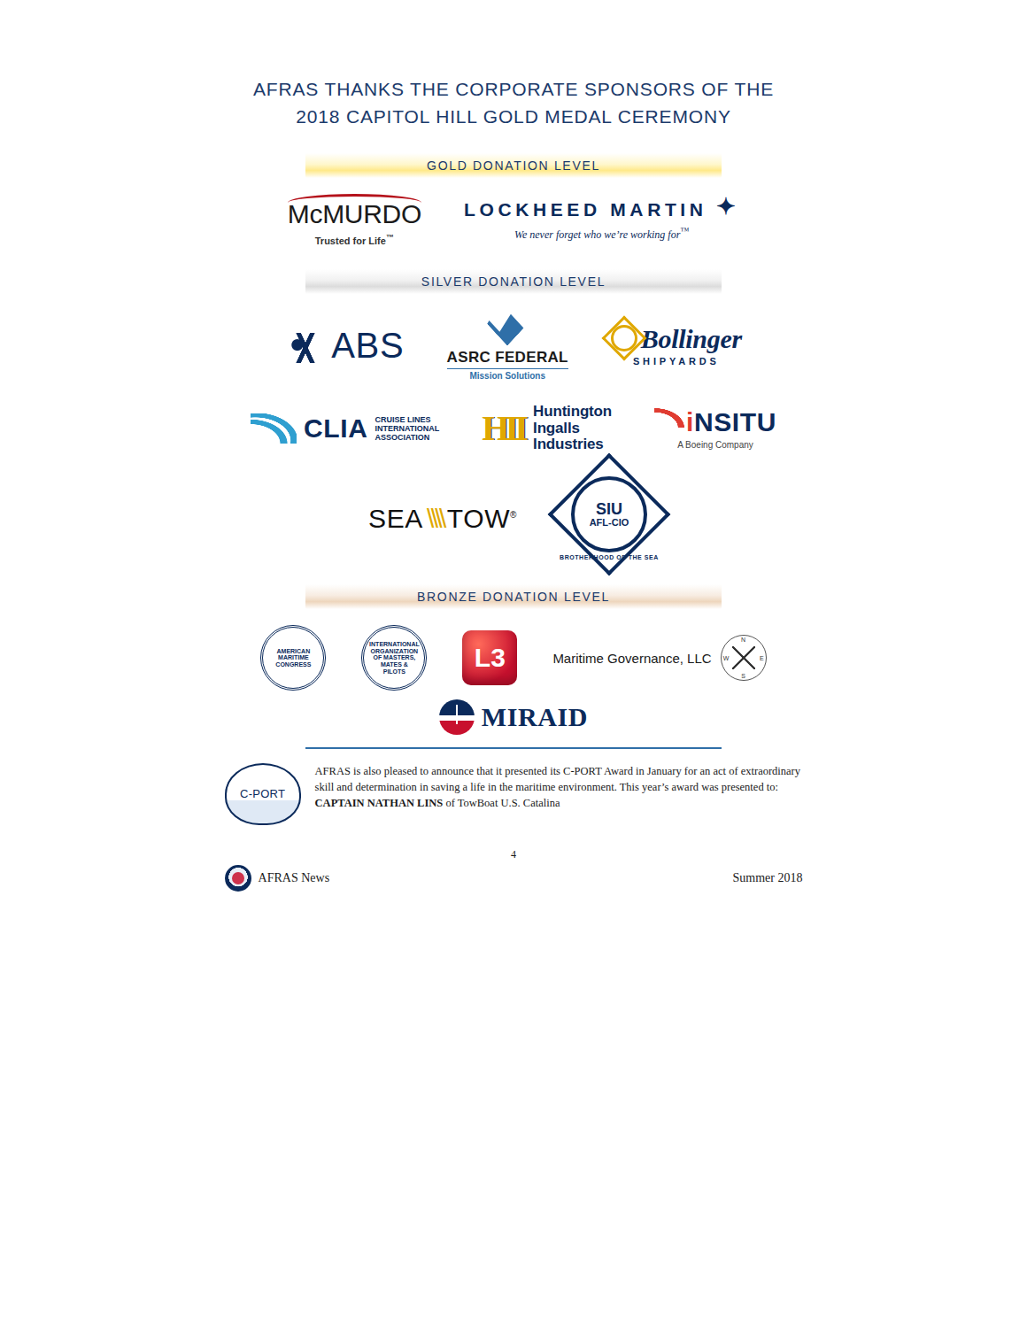AFRAS thanks the corporate sponsors of the
2018 Capitol Hill Gold Medal Ceremony
Gold Donation Level
McMURDO
Trusted for Life™
LOCKHEED MARTIN✦
We never forget who we’re working for™
Silver Donation Level
ABS
ASRC FEDERAL
Mission Solutions
Bollinger
SHIPYARDS
CLIA
CRUISE LINES
INTERNATIONAL
ASSOCIATION
HII
Huntington
Ingalls
Industries
i NSITU
A Boeing Company
SEA\\\\TOW®
SIUAFL-CIO
BROTHERHOOD OF THE SEA
Bronze Donation Level
AMERICAN MARITIME CONGRESS
INTERNATIONAL ORGANIZATION OF MASTERS, MATES & PILOTS
L3
Maritime Governance, LLC NESW
MIRAID
C-PORT
AFRAS is also pleased to announce that it presented its C-PORT Award in January for an act of extraordinary skill and determination in saving a life in the maritime environment. This year’s award was presented to: CAPTAIN NATHAN LINS of TowBoat U.S. Catalina
4
AFRAS News
Summer 2018